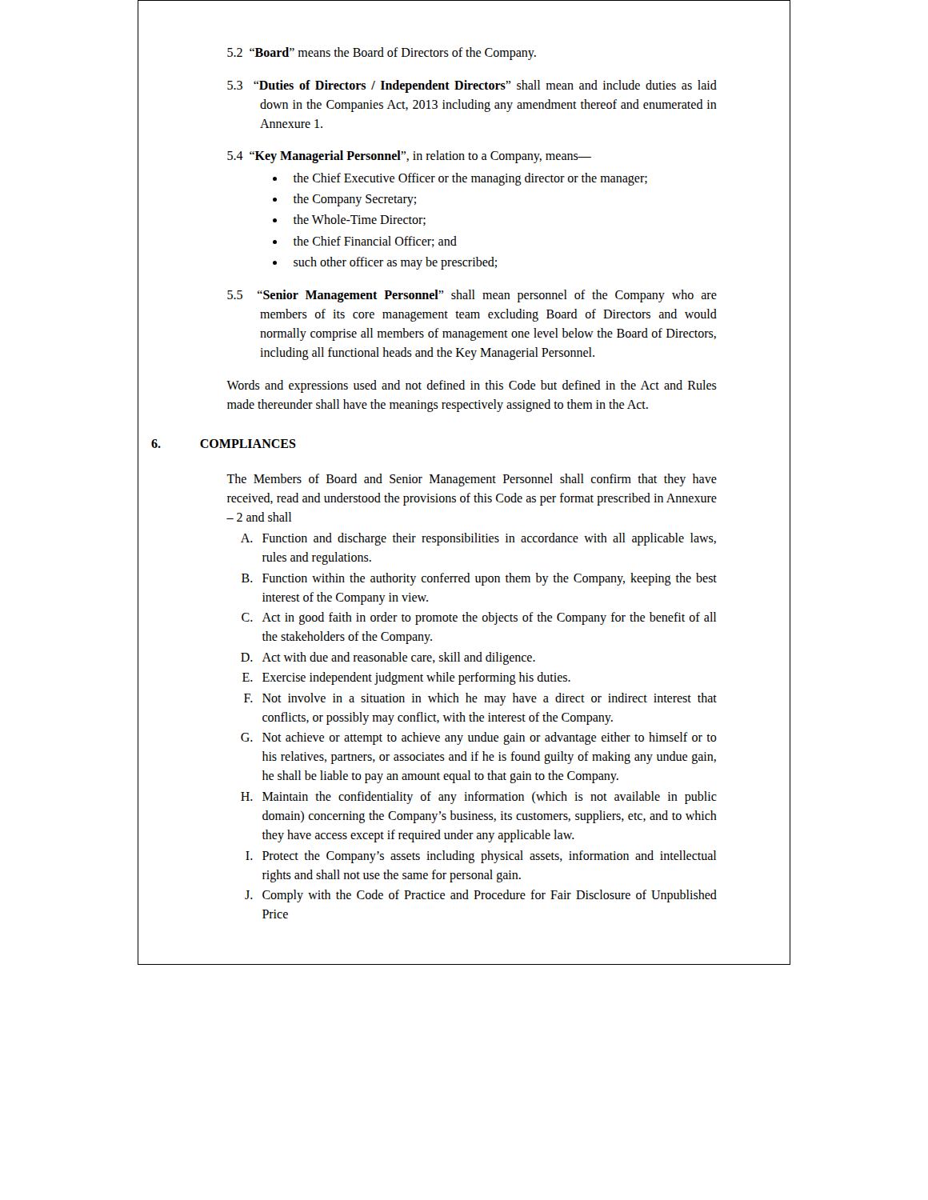5.2 “Board” means the Board of Directors of the Company.
5.3 “Duties of Directors / Independent Directors” shall mean and include duties as laid down in the Companies Act, 2013 including any amendment thereof and enumerated in Annexure 1.
5.4 “Key Managerial Personnel”, in relation to a Company, means—
the Chief Executive Officer or the managing director or the manager;
the Company Secretary;
the Whole-Time Director;
the Chief Financial Officer; and
such other officer as may be prescribed;
5.5 “Senior Management Personnel” shall mean personnel of the Company who are members of its core management team excluding Board of Directors and would normally comprise all members of management one level below the Board of Directors, including all functional heads and the Key Managerial Personnel.
Words and expressions used and not defined in this Code but defined in the Act and Rules made thereunder shall have the meanings respectively assigned to them in the Act.
6. COMPLIANCES
The Members of Board and Senior Management Personnel shall confirm that they have received, read and understood the provisions of this Code as per format prescribed in Annexure – 2 and shall
Function and discharge their responsibilities in accordance with all applicable laws, rules and regulations.
Function within the authority conferred upon them by the Company, keeping the best interest of the Company in view.
Act in good faith in order to promote the objects of the Company for the benefit of all the stakeholders of the Company.
Act with due and reasonable care, skill and diligence.
Exercise independent judgment while performing his duties.
Not involve in a situation in which he may have a direct or indirect interest that conflicts, or possibly may conflict, with the interest of the Company.
Not achieve or attempt to achieve any undue gain or advantage either to himself or to his relatives, partners, or associates and if he is found guilty of making any undue gain, he shall be liable to pay an amount equal to that gain to the Company.
Maintain the confidentiality of any information (which is not available in public domain) concerning the Company’s business, its customers, suppliers, etc, and to which they have access except if required under any applicable law.
Protect the Company’s assets including physical assets, information and intellectual rights and shall not use the same for personal gain.
Comply with the Code of Practice and Procedure for Fair Disclosure of Unpublished Price